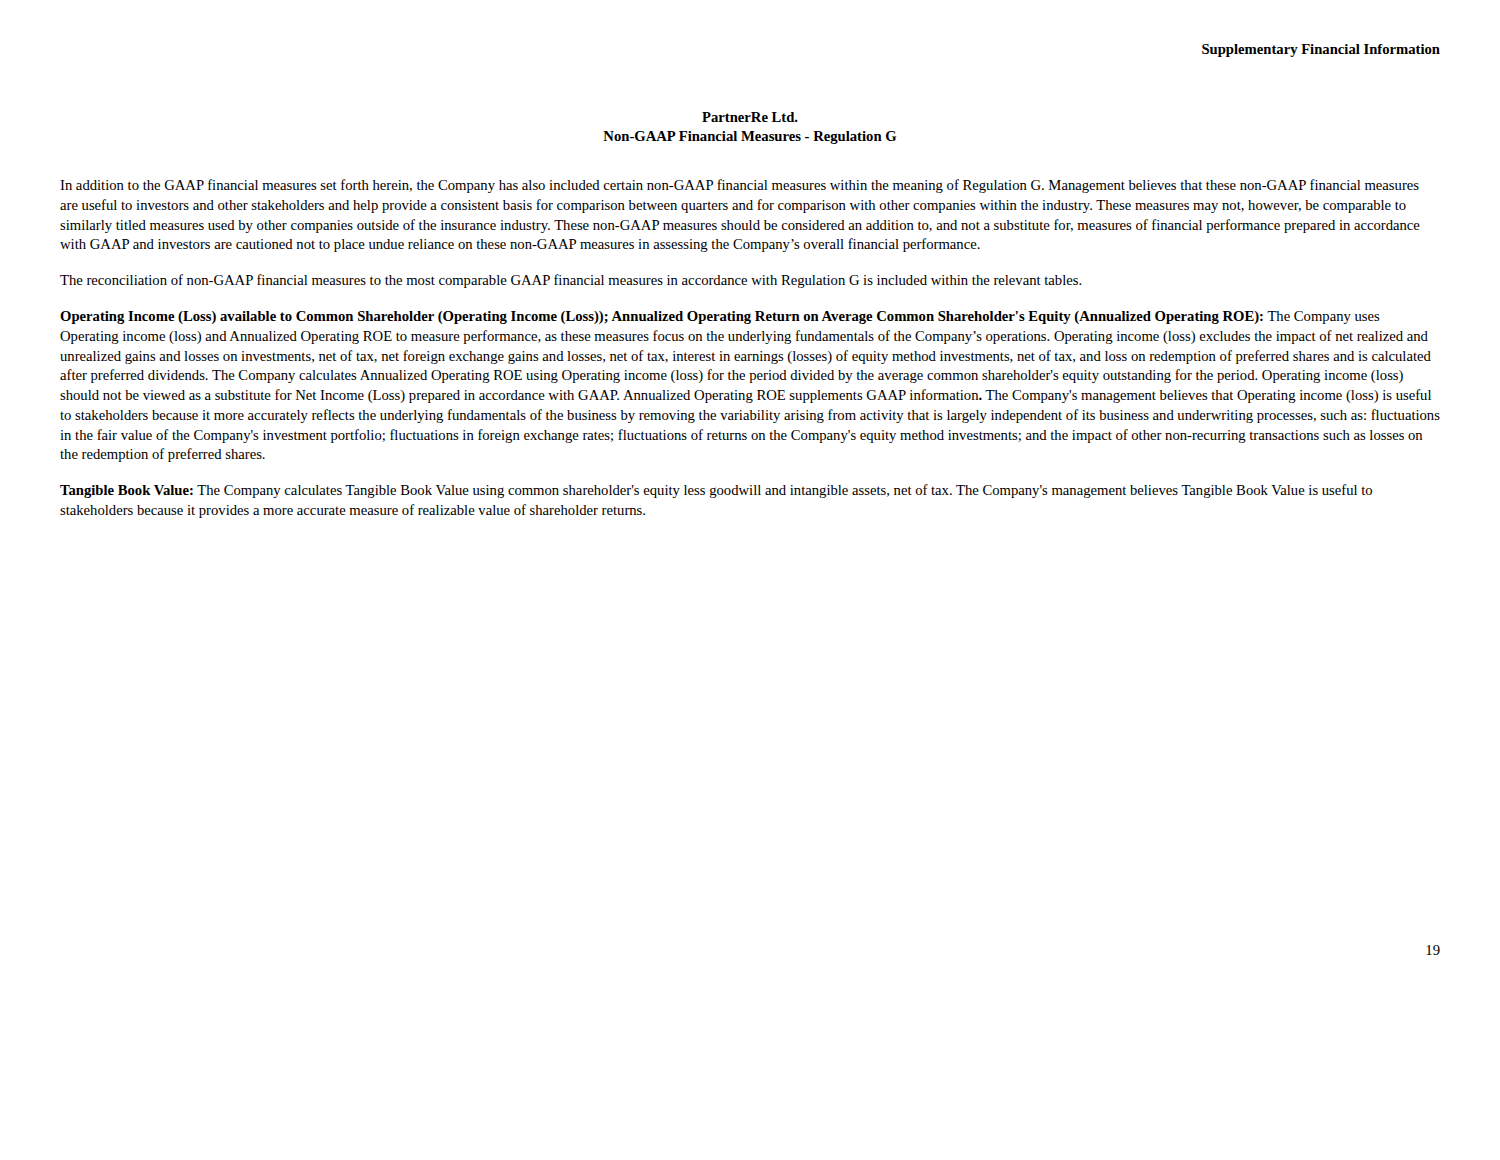Supplementary Financial Information
PartnerRe Ltd.
Non-GAAP Financial Measures - Regulation G
In addition to the GAAP financial measures set forth herein, the Company has also included certain non-GAAP financial measures within the meaning of Regulation G. Management believes that these non-GAAP financial measures are useful to investors and other stakeholders and help provide a consistent basis for comparison between quarters and for comparison with other companies within the industry. These measures may not, however, be comparable to similarly titled measures used by other companies outside of the insurance industry. These non-GAAP measures should be considered an addition to, and not a substitute for, measures of financial performance prepared in accordance with GAAP and investors are cautioned not to place undue reliance on these non-GAAP measures in assessing the Company’s overall financial performance.
The reconciliation of non-GAAP financial measures to the most comparable GAAP financial measures in accordance with Regulation G is included within the relevant tables.
Operating Income (Loss) available to Common Shareholder (Operating Income (Loss)); Annualized Operating Return on Average Common Shareholder's Equity (Annualized Operating ROE): The Company uses Operating income (loss) and Annualized Operating ROE to measure performance, as these measures focus on the underlying fundamentals of the Company’s operations. Operating income (loss) excludes the impact of net realized and unrealized gains and losses on investments, net of tax, net foreign exchange gains and losses, net of tax, interest in earnings (losses) of equity method investments, net of tax, and loss on redemption of preferred shares and is calculated after preferred dividends. The Company calculates Annualized Operating ROE using Operating income (loss) for the period divided by the average common shareholder's equity outstanding for the period. Operating income (loss) should not be viewed as a substitute for Net Income (Loss) prepared in accordance with GAAP. Annualized Operating ROE supplements GAAP information. The Company's management believes that Operating income (loss) is useful to stakeholders because it more accurately reflects the underlying fundamentals of the business by removing the variability arising from activity that is largely independent of its business and underwriting processes, such as: fluctuations in the fair value of the Company's investment portfolio; fluctuations in foreign exchange rates; fluctuations of returns on the Company's equity method investments; and the impact of other non-recurring transactions such as losses on the redemption of preferred shares.
Tangible Book Value: The Company calculates Tangible Book Value using common shareholder's equity less goodwill and intangible assets, net of tax. The Company's management believes Tangible Book Value is useful to stakeholders because it provides a more accurate measure of realizable value of shareholder returns.
19